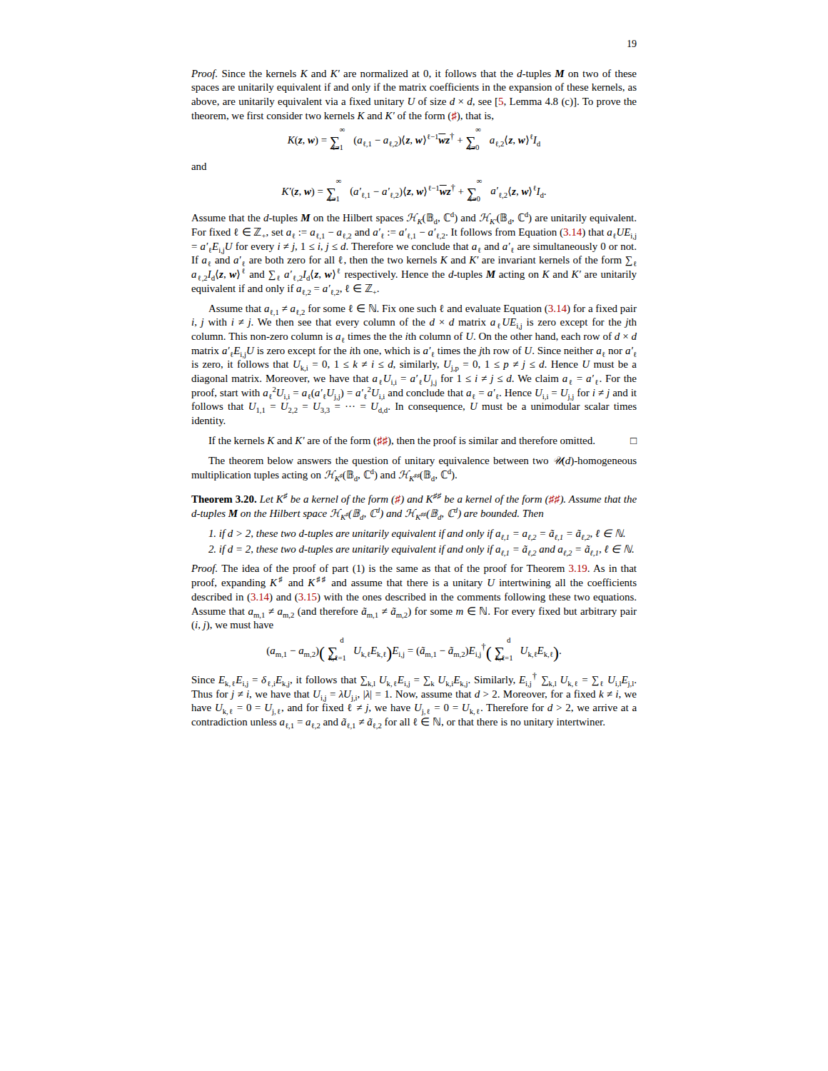19
Proof. Since the kernels K and K′ are normalized at 0, it follows that the d-tuples M on two of these spaces are unitarily equivalent if and only if the matrix coefficients in the expansion of these kernels, as above, are unitarily equivalent via a fixed unitary U of size d × d, see [5, Lemma 4.8 (c)]. To prove the theorem, we first consider two kernels K and K′ of the form (♯), that is,
K(z, w) = ∑ℓ=1∞ (aℓ,1 − aℓ,2)⟨z, w⟩ℓ−1wz† + ∑ℓ=0∞ aℓ,2⟨z, w⟩ℓId
and
K′(z, w) = ∑ℓ=1∞ (a′ℓ,1 − a′ℓ,2)⟨z, w⟩ℓ−1wz† + ∑ℓ=0∞ a′ℓ,2⟨z, w⟩ℓId.
Assume that the d-tuples M on the Hilbert spaces ℋK(𝔹d, ℂd) and ℋK′(𝔹d, ℂd) are unitarily equivalent. For fixed ℓ ∈ ℤ+, set aℓ := aℓ,1 − aℓ,2 and a′ℓ := a′ℓ,1 − a′ℓ,2. It follows from Equation (3.14) that aℓUEi,j = a′ℓEi,jU for every i ≠ j, 1 ≤ i, j ≤ d. Therefore we conclude that aℓ and a′ℓ are simultaneously 0 or not. If aℓ and a′ℓ are both zero for all ℓ, then the two kernels K and K′ are invariant kernels of the form ∑ℓ aℓ,2Id⟨z, w⟩ℓ and ∑ℓ a′ℓ,2Id⟨z, w⟩ℓ respectively. Hence the d-tuples M acting on K and K′ are unitarily equivalent if and only if aℓ,2 = a′ℓ,2, ℓ ∈ ℤ+.
Assume that aℓ,1 ≠ aℓ,2 for some ℓ ∈ ℕ. Fix one such ℓ and evaluate Equation (3.14) for a fixed pair i, j with i ≠ j. We then see that every column of the d × d matrix aℓUEi,j is zero except for the jth column. This non-zero column is aℓ times the the ith column of U. On the other hand, each row of d × d matrix a′ℓEi,jU is zero except for the ith one, which is a′ℓ times the jth row of U. Since neither aℓ nor a′ℓ is zero, it follows that Uk,i = 0, 1 ≤ k ≠ i ≤ d, similarly, Uj,p = 0, 1 ≤ p ≠ j ≤ d. Hence U must be a diagonal matrix. Moreover, we have that aℓUi,i = a′ℓUj,j for 1 ≤ i ≠ j ≤ d. We claim aℓ = a′ℓ. For the proof, start with aℓ2Ui,i = aℓ(a′ℓUj,j) = a′ℓ2Ui,i and conclude that aℓ = a′ℓ. Hence Ui,i = Uj,j for i ≠ j and it follows that U1,1 = U2,2 = U3,3 = ··· = Ud,d. In consequence, U must be a unimodular scalar times identity.
If the kernels K and K′ are of the form (♯♯), then the proof is similar and therefore omitted. □
The theorem below answers the question of unitary equivalence between two 𝒰(d)-homogeneous multiplication tuples acting on ℋK♯(𝔹d, ℂd) and ℋK♯♯(𝔹d, ℂd).
Theorem 3.20. Let K♯ be a kernel of the form (♯) and K♯♯ be a kernel of the form (♯♯). Assume that the d-tuples M on the Hilbert space ℋK♯(𝔹d, ℂd) and ℋK♯♯(𝔹d, ℂd) are bounded. Then
if d > 2, these two d-tuples are unitarily equivalent if and only if aℓ,1 = aℓ,2 = ãℓ,1 = ãℓ,2, ℓ ∈ ℕ.
if d = 2, these two d-tuples are unitarily equivalent if and only if aℓ,1 = ãℓ,2 and aℓ,2 = ãℓ,1, ℓ ∈ ℕ.
Proof. The idea of the proof of part (1) is the same as that of the proof for Theorem 3.19. As in that proof, expanding K♯ and K♯♯ and assume that there is a unitary U intertwining all the coefficients described in (3.14) and (3.15) with the ones described in the comments following these two equations. Assume that am,1 ≠ am,2 (and therefore ãm,1 ≠ ãm,2) for some m ∈ ℕ. For every fixed but arbitrary pair (i, j), we must have
(am,1 − am,2)( ∑k,ℓ=1d Uk,ℓEk,ℓ) Ei,j = (ãm,1 − ãm,2)Ei,j†( ∑k,ℓ=1d Uk,ℓEk,ℓ).
Since Ek,ℓEi,j = δℓ,iEk,j, it follows that ∑k,l Uk,ℓEi,j = ∑k Uk,iEk,j. Similarly, Ei,j† ∑k,l Uk,ℓ = ∑ℓ Ui,lEj,l. Thus for j ≠ i, we have that Ui,j = λUj,i, |λ| = 1. Now, assume that d > 2. Moreover, for a fixed k ≠ i, we have Uk,ℓ = 0 = Uj,ℓ, and for fixed ℓ ≠ j, we have Uj,ℓ = 0 = Uk,ℓ. Therefore for d > 2, we arrive at a contradiction unless aℓ,1 = aℓ,2 and ãℓ,1 ≠ ãℓ,2 for all ℓ ∈ ℕ, or that there is no unitary intertwiner.